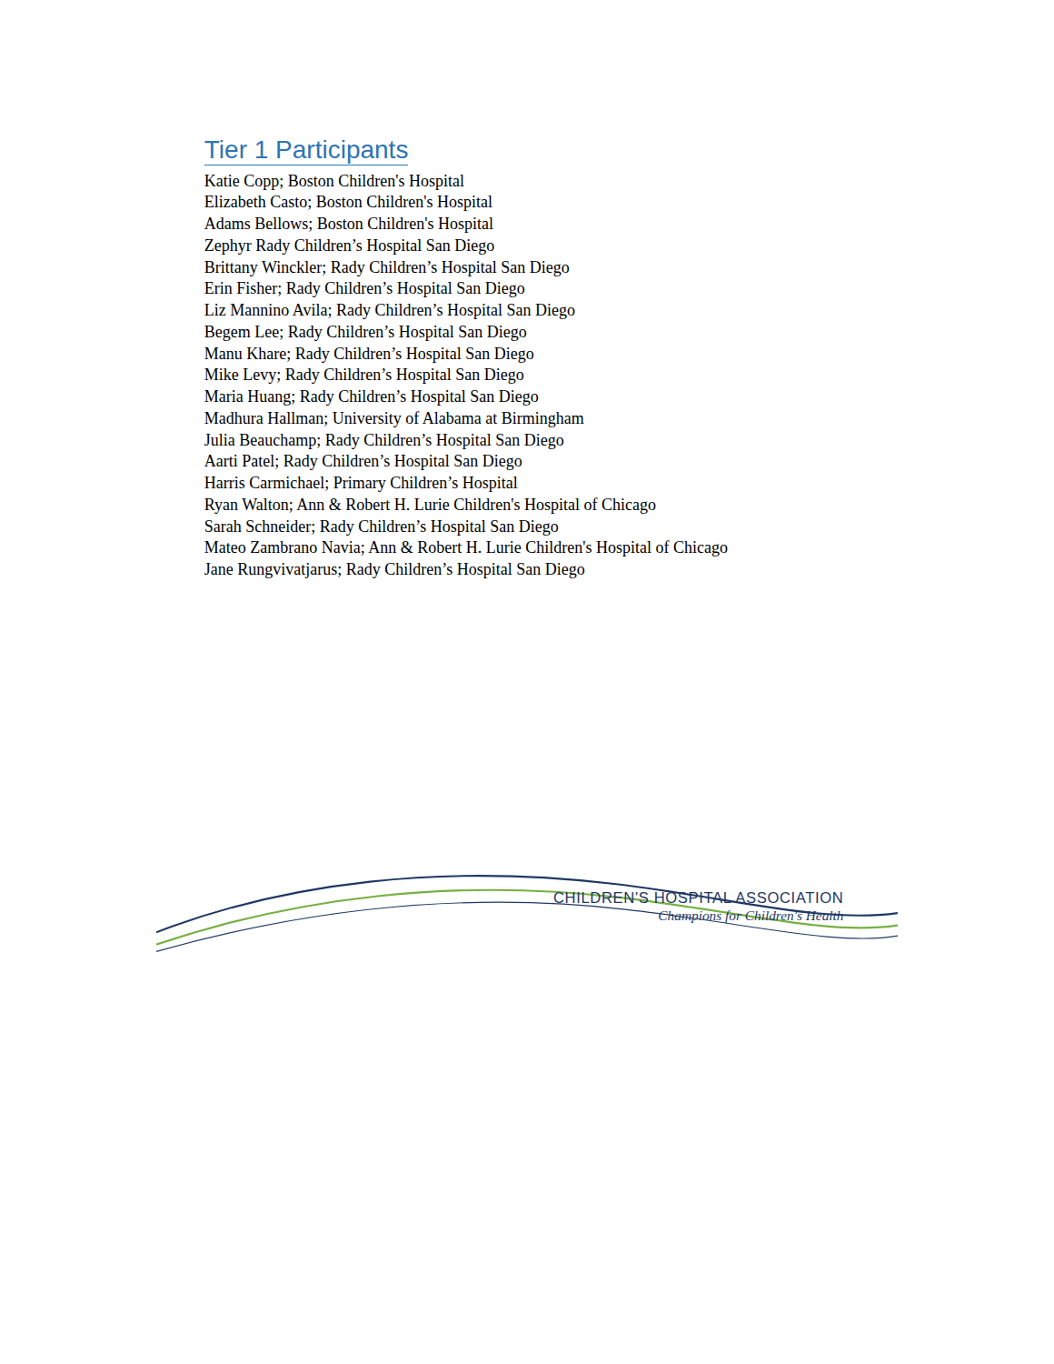Tier 1 Participants
Katie Copp; Boston Children's Hospital
Elizabeth Casto; Boston Children's Hospital
Adams Bellows; Boston Children's Hospital
Zephyr Rady Children’s Hospital San Diego
Brittany Winckler; Rady Children’s Hospital San Diego
Erin Fisher; Rady Children’s Hospital San Diego
Liz Mannino Avila; Rady Children’s Hospital San Diego
Begem Lee; Rady Children’s Hospital San Diego
Manu Khare; Rady Children’s Hospital San Diego
Mike Levy; Rady Children’s Hospital San Diego
Maria Huang; Rady Children’s Hospital San Diego
Madhura Hallman; University of Alabama at Birmingham
Julia Beauchamp; Rady Children’s Hospital San Diego
Aarti Patel; Rady Children’s Hospital San Diego
Harris Carmichael; Primary Children’s Hospital
Ryan Walton; Ann & Robert H. Lurie Children's Hospital of Chicago
Sarah Schneider; Rady Children’s Hospital San Diego
Mateo Zambrano Navia; Ann & Robert H. Lurie Children's Hospital of Chicago
Jane Rungvivatjarus; Rady Children’s Hospital San Diego
CHILDREN'S HOSPITAL ASSOCIATION
Champions for Children's Health